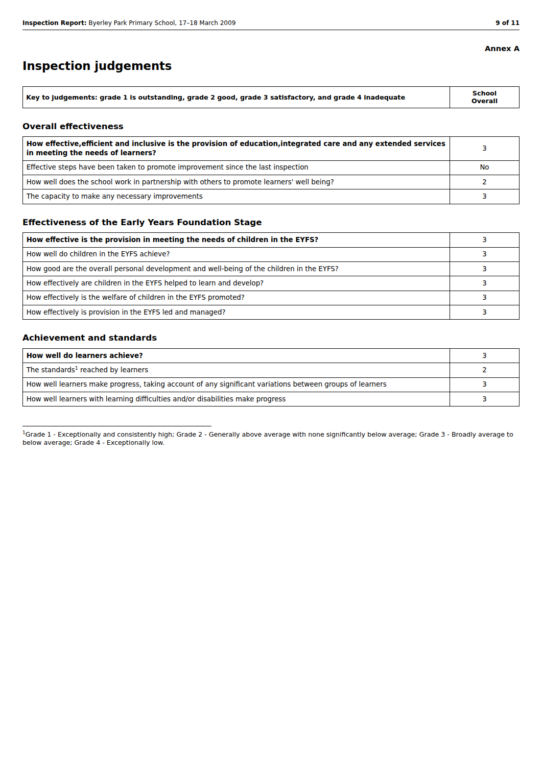Inspection Report: Byerley Park Primary School, 17–18 March 2009
9 of 11
Annex A
Inspection judgements
| Key to judgements: grade 1 is outstanding, grade 2 good, grade 3 satisfactory, and grade 4 inadequate | School Overall |
Overall effectiveness
| How effective,efficient and inclusive is the provision of education,integrated care and any extended services in meeting the needs of learners? | 3 |
| Effective steps have been taken to promote improvement since the last inspection | No |
| How well does the school work in partnership with others to promote learners' well being? | 2 |
| The capacity to make any necessary improvements | 3 |
Effectiveness of the Early Years Foundation Stage
| How effective is the provision in meeting the needs of children in the EYFS? | 3 |
| How well do children in the EYFS achieve? | 3 |
| How good are the overall personal development and well-being of the children in the EYFS? | 3 |
| How effectively are children in the EYFS helped to learn and develop? | 3 |
| How effectively is the welfare of children in the EYFS promoted? | 3 |
| How effectively is provision in the EYFS led and managed? | 3 |
Achievement and standards
| How well do learners achieve? | 3 |
| The standards 1 reached by learners | 2 |
| How well learners make progress, taking account of any significant variations between groups of learners | 3 |
| How well learners with learning difficulties and/or disabilities make progress | 3 |
1Grade 1 - Exceptionally and consistently high; Grade 2 - Generally above average with none significantly below average; Grade 3 - Broadly average to below average; Grade 4 - Exceptionally low.